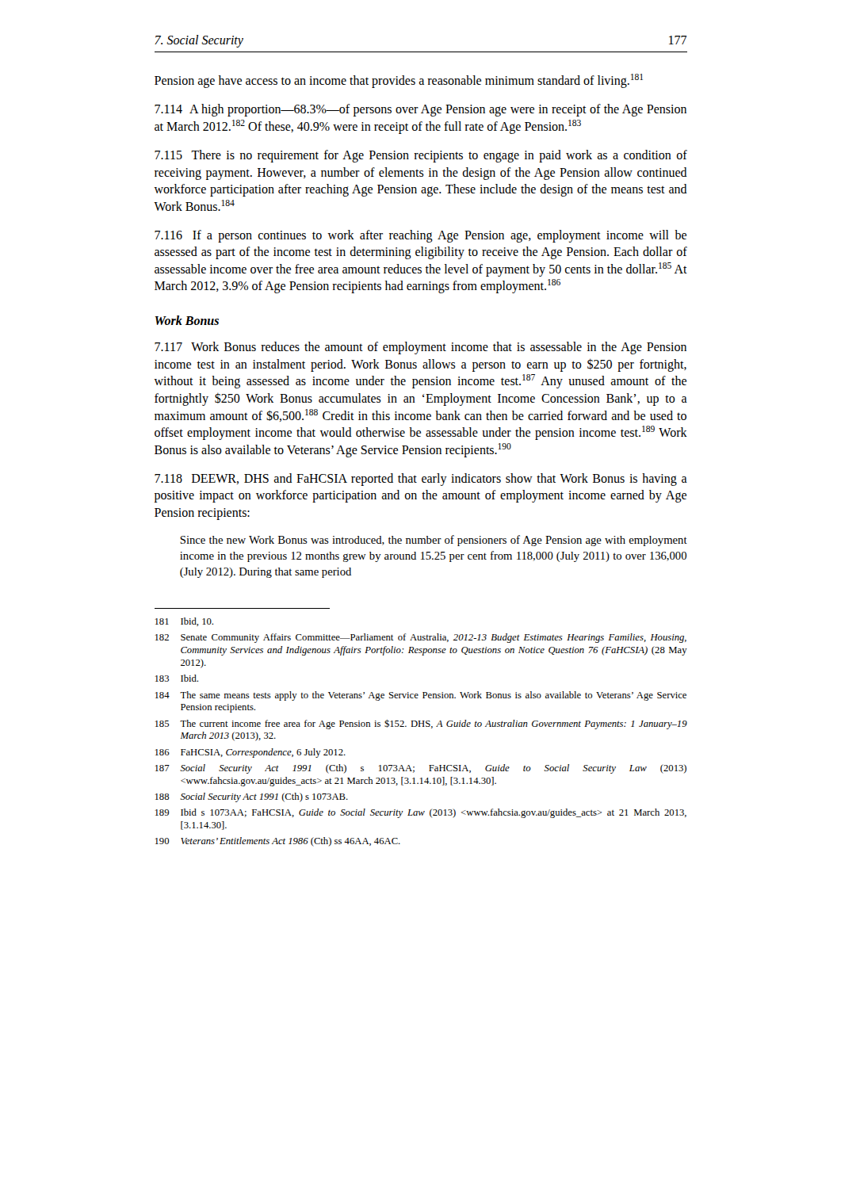7. Social Security 177
Pension age have access to an income that provides a reasonable minimum standard of living.181
7.114 A high proportion—68.3%—of persons over Age Pension age were in receipt of the Age Pension at March 2012.182 Of these, 40.9% were in receipt of the full rate of Age Pension.183
7.115 There is no requirement for Age Pension recipients to engage in paid work as a condition of receiving payment. However, a number of elements in the design of the Age Pension allow continued workforce participation after reaching Age Pension age. These include the design of the means test and Work Bonus.184
7.116 If a person continues to work after reaching Age Pension age, employment income will be assessed as part of the income test in determining eligibility to receive the Age Pension. Each dollar of assessable income over the free area amount reduces the level of payment by 50 cents in the dollar.185 At March 2012, 3.9% of Age Pension recipients had earnings from employment.186
Work Bonus
7.117 Work Bonus reduces the amount of employment income that is assessable in the Age Pension income test in an instalment period. Work Bonus allows a person to earn up to $250 per fortnight, without it being assessed as income under the pension income test.187 Any unused amount of the fortnightly $250 Work Bonus accumulates in an ‘Employment Income Concession Bank’, up to a maximum amount of $6,500.188 Credit in this income bank can then be carried forward and be used to offset employment income that would otherwise be assessable under the pension income test.189 Work Bonus is also available to Veterans’ Age Service Pension recipients.190
7.118 DEEWR, DHS and FaHCSIA reported that early indicators show that Work Bonus is having a positive impact on workforce participation and on the amount of employment income earned by Age Pension recipients:
Since the new Work Bonus was introduced, the number of pensioners of Age Pension age with employment income in the previous 12 months grew by around 15.25 per cent from 118,000 (July 2011) to over 136,000 (July 2012). During that same period
181 Ibid, 10.
182 Senate Community Affairs Committee—Parliament of Australia, 2012-13 Budget Estimates Hearings Families, Housing, Community Services and Indigenous Affairs Portfolio: Response to Questions on Notice Question 76 (FaHCSIA) (28 May 2012).
183 Ibid.
184 The same means tests apply to the Veterans’ Age Service Pension. Work Bonus is also available to Veterans’ Age Service Pension recipients.
185 The current income free area for Age Pension is $152. DHS, A Guide to Australian Government Payments: 1 January–19 March 2013 (2013), 32.
186 FaHCSIA, Correspondence, 6 July 2012.
187 Social Security Act 1991 (Cth) s 1073AA; FaHCSIA, Guide to Social Security Law (2013) <www.fahcsia.gov.au/guides_acts> at 21 March 2013, [3.1.14.10], [3.1.14.30].
188 Social Security Act 1991 (Cth) s 1073AB.
189 Ibid s 1073AA; FaHCSIA, Guide to Social Security Law (2013) <www.fahcsia.gov.au/guides_acts> at 21 March 2013, [3.1.14.30].
190 Veterans’ Entitlements Act 1986 (Cth) ss 46AA, 46AC.